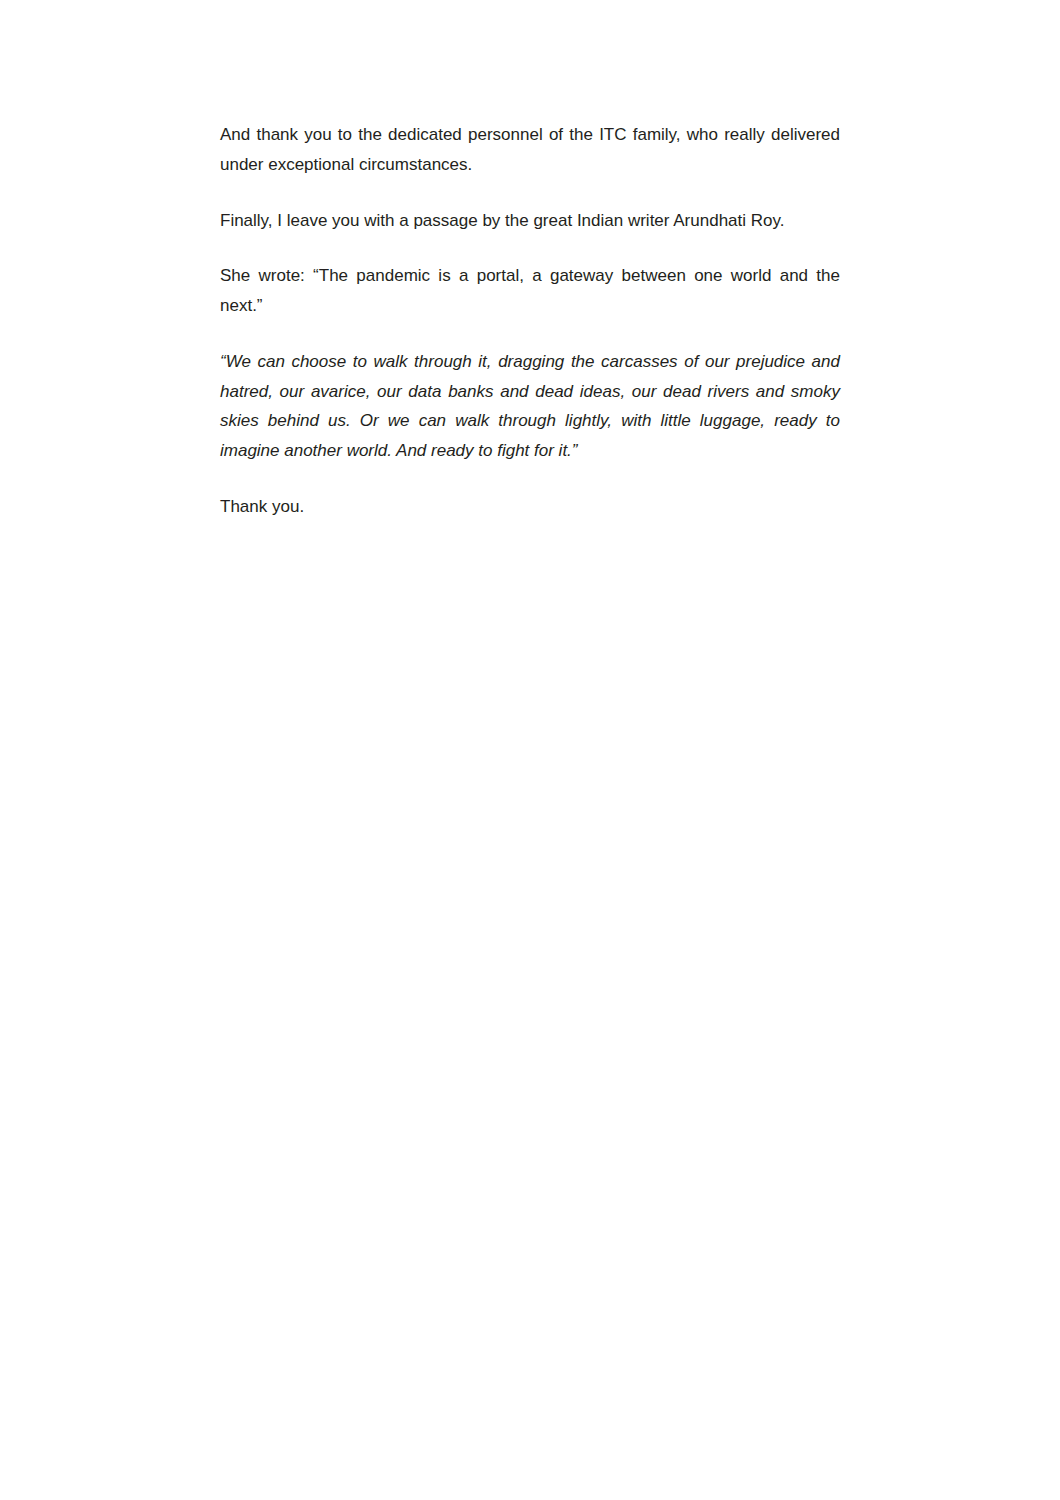And thank you to the dedicated personnel of the ITC family, who really delivered under exceptional circumstances.
Finally, I leave you with a passage by the great Indian writer Arundhati Roy.
She wrote: “The pandemic is a portal, a gateway between one world and the next.”
“We can choose to walk through it, dragging the carcasses of our prejudice and hatred, our avarice, our data banks and dead ideas, our dead rivers and smoky skies behind us. Or we can walk through lightly, with little luggage, ready to imagine another world. And ready to fight for it.”
Thank you.